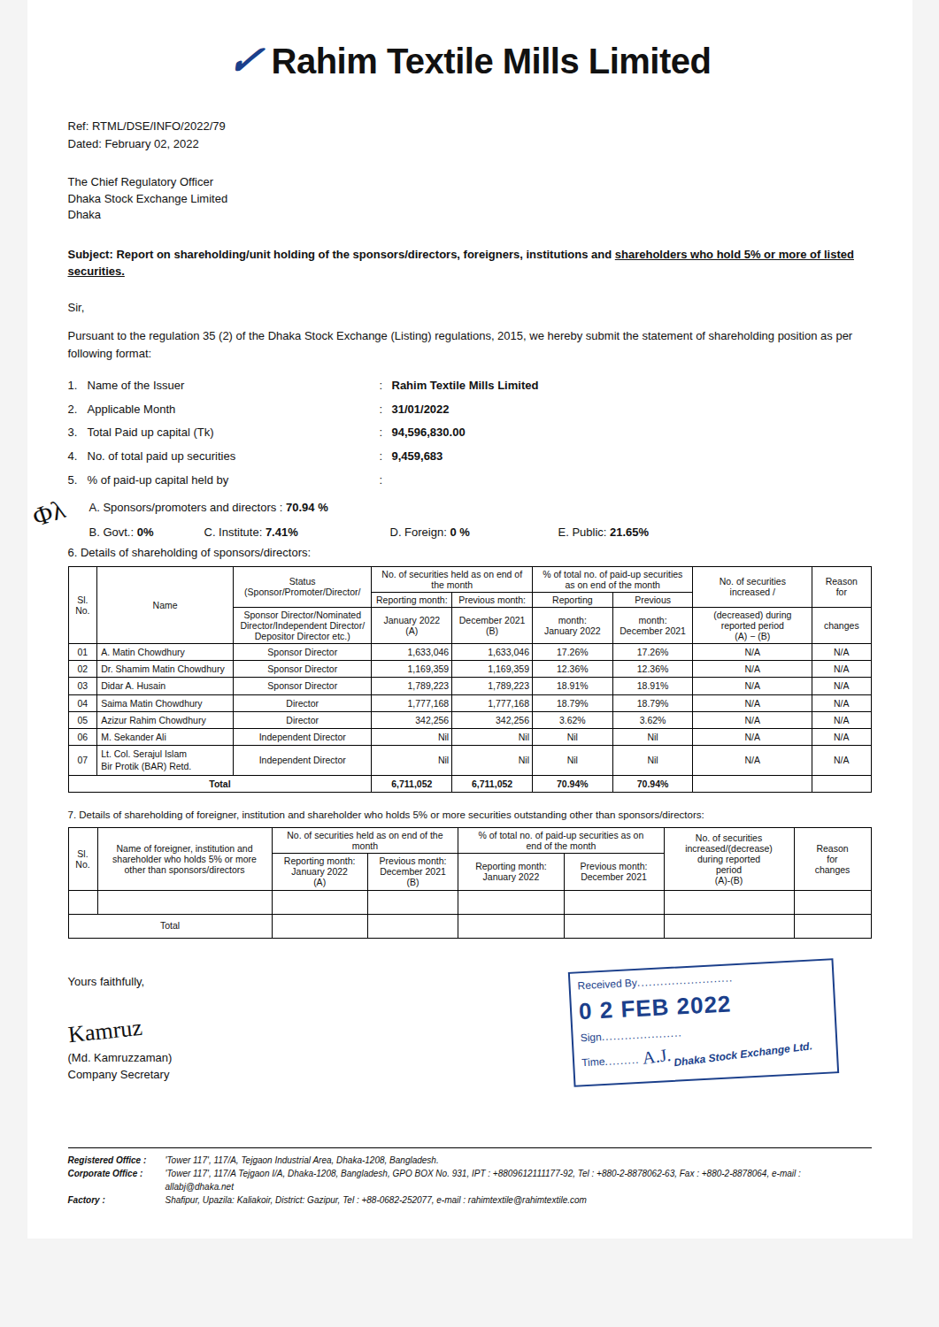✓Rahim Textile Mills Limited
Ref: RTML/DSE/INFO/2022/79
Dated: February 02, 2022
The Chief Regulatory Officer
Dhaka Stock Exchange Limited
Dhaka
Subject: Report on shareholding/unit holding of the sponsors/directors, foreigners, institutions and shareholders who hold 5% or more of listed securities.
Sir,
Pursuant to the regulation 35 (2) of the Dhaka Stock Exchange (Listing) regulations, 2015, we hereby submit the statement of shareholding position as per following format:
1. Name of the Issuer : Rahim Textile Mills Limited
2. Applicable Month : 31/01/2022
3. Total Paid up capital (Tk) : 94,596,830.00
4. No. of total paid up securities : 9,459,683
5. % of paid-up capital held by :
A. Sponsors/promoters and directors : 70.94 %
B. Govt.: 0% C. Institute: 7.41% D. Foreign: 0 % E. Public: 21.65%
6. Details of shareholding of sponsors/directors:
| Sl. No. | Name | Status (Sponsor/Promoter/Director/ | No. of securities held as on end of the month | % of total no. of paid-up securities as on end of the month | No. of securities increased / | Reason for |
| --- | --- | --- | --- | --- | --- | --- |
| Reporting month: | Previous month: | Reporting | Previous |
| Sponsor Director/Nominated Director/Independent Director/ Depositor Director etc.) | January 2022 (A) | December 2021 (B) | month: January 2022 | month: December 2021 | (decreased) during reported period (A) − (B) | changes |
| 01 | A. Matin Chowdhury | Sponsor Director | 1,633,046 | 1,633,046 | 17.26% | 17.26% | N/A | N/A |
| 02 | Dr. Shamim Matin Chowdhury | Sponsor Director | 1,169,359 | 1,169,359 | 12.36% | 12.36% | N/A | N/A |
| 03 | Didar A. Husain | Sponsor Director | 1,789,223 | 1,789,223 | 18.91% | 18.91% | N/A | N/A |
| 04 | Saima Matin Chowdhury | Director | 1,777,168 | 1,777,168 | 18.79% | 18.79% | N/A | N/A |
| 05 | Azizur Rahim Chowdhury | Director | 342,256 | 342,256 | 3.62% | 3.62% | N/A | N/A |
| 06 | M. Sekander Ali | Independent Director | Nil | Nil | Nil | Nil | N/A | N/A |
| 07 | Lt. Col. Serajul Islam Bir Protik (BAR) Retd. | Independent Director | Nil | Nil | Nil | Nil | N/A | N/A |
| Total | 6,711,052 | 6,711,052 | 70.94% | 70.94% | | |
7. Details of shareholding of foreigner, institution and shareholder who holds 5% or more securities outstanding other than sponsors/directors:
| Sl. No. | Name of foreigner, institution and shareholder who holds 5% or more other than sponsors/directors | No. of securities held as on end of the month | % of total no. of paid-up securities as on end of the month | No. of securities increased/(decrease) during reported period (A)-(B) | Reason for changes |
| --- | --- | --- | --- | --- | --- |
| Reporting month: January 2022 (A) | Previous month: December 2021 (B) | Reporting month: January 2022 | Previous month: December 2021 |
| Total | | | | | | |
Yours faithfully,
Kamruz
(Md. Kamruzzaman)
Company Secretary
Received By.........................
0 2 FEB 2022
Sign.....................
Time......... A.J. Dhaka Stock Exchange Ltd.
Φλ
Registered Office :
'Tower 117', 117/A, Tejgaon Industrial Area, Dhaka-1208, Bangladesh.
Corporate Office :
'Tower 117', 117/A Tejgaon I/A, Dhaka-1208, Bangladesh, GPO BOX No. 931, IPT : +8809612111177-92, Tel : +880-2-8878062-63, Fax : +880-2-8878064, e-mail : allabj@dhaka.net
Factory :
Shafipur, Upazila: Kaliakoir, District: Gazipur, Tel : +88-0682-252077, e-mail : rahimtextile@rahimtextile.com